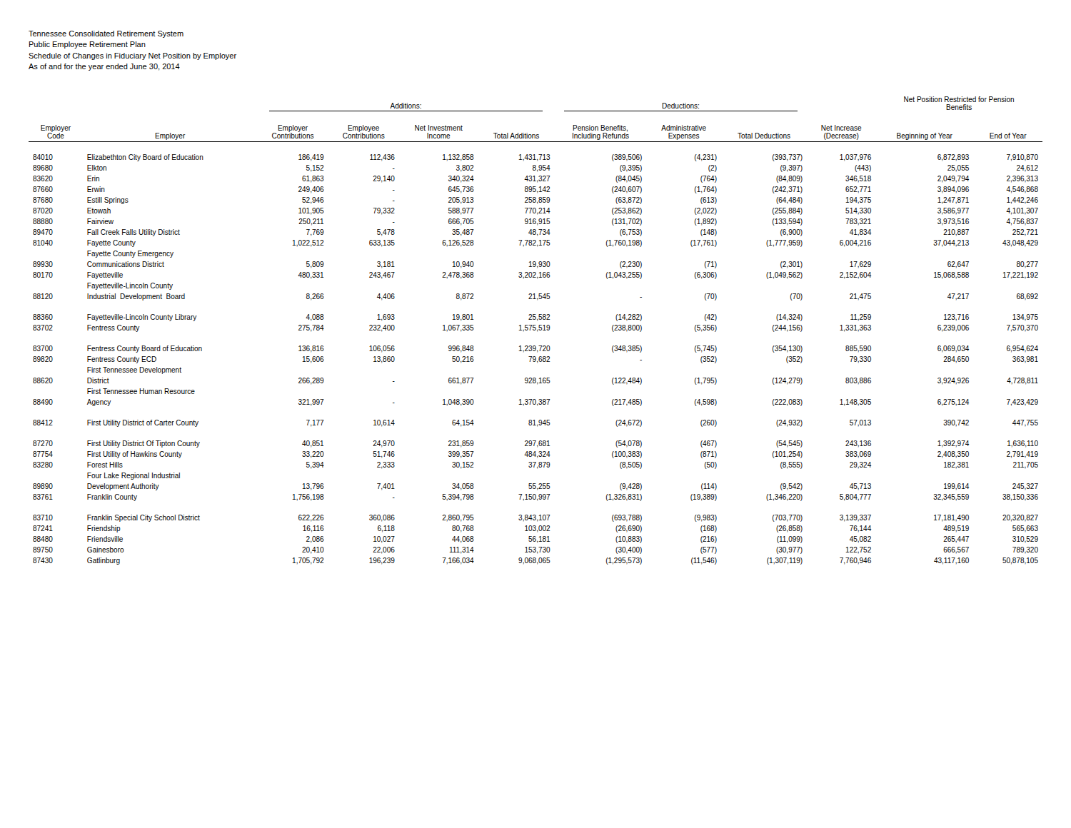Tennessee Consolidated Retirement System
Public Employee Retirement Plan
Schedule of Changes in Fiduciary Net Position by Employer
As of and for the year ended June 30, 2014
| | Additions: | Deductions: | | Net Position Restricted for Pension Benefits |
| --- | --- | --- | --- | --- |
| Employer Code | Employer | Employer Contributions | Employee Contributions | Net Investment Income | Total Additions | Pension Benefits, Including Refunds | Administrative Expenses | Total Deductions | Net Increase (Decrease) | Beginning of Year | End of Year |
| 84010 | Elizabethton City Board of Education | 186,419 | 112,436 | 1,132,858 | 1,431,713 | (389,506) | (4,231) | (393,737) | 1,037,976 | 6,872,893 | 7,910,870 |
| 89680 | Elkton | 5,152 | - | 3,802 | 8,954 | (9,395) | (2) | (9,397) | (443) | 25,055 | 24,612 |
| 83620 | Erin | 61,863 | 29,140 | 340,324 | 431,327 | (84,045) | (764) | (84,809) | 346,518 | 2,049,794 | 2,396,313 |
| 87660 | Erwin | 249,406 | - | 645,736 | 895,142 | (240,607) | (1,764) | (242,371) | 652,771 | 3,894,096 | 4,546,868 |
| 87680 | Estill Springs | 52,946 | - | 205,913 | 258,859 | (63,872) | (613) | (64,484) | 194,375 | 1,247,871 | 1,442,246 |
| 87020 | Etowah | 101,905 | 79,332 | 588,977 | 770,214 | (253,862) | (2,022) | (255,884) | 514,330 | 3,586,977 | 4,101,307 |
| 88880 | Fairview | 250,211 | - | 666,705 | 916,915 | (131,702) | (1,892) | (133,594) | 783,321 | 3,973,516 | 4,756,837 |
| 89470 | Fall Creek Falls Utility District | 7,769 | 5,478 | 35,487 | 48,734 | (6,753) | (148) | (6,900) | 41,834 | 210,887 | 252,721 |
| 81040 | Fayette County | 1,022,512 | 633,135 | 6,126,528 | 7,782,175 | (1,760,198) | (17,761) | (1,777,959) | 6,004,216 | 37,044,213 | 43,048,429 |
| | Fayette County Emergency | | | | | | | | | | |
| 89930 | Communications District | 5,809 | 3,181 | 10,940 | 19,930 | (2,230) | (71) | (2,301) | 17,629 | 62,647 | 80,277 |
| 80170 | Fayetteville | 480,331 | 243,467 | 2,478,368 | 3,202,166 | (1,043,255) | (6,306) | (1,049,562) | 2,152,604 | 15,068,588 | 17,221,192 |
| | Fayetteville-Lincoln County | | | | | | | | | | |
| 88120 | Industrial Development Board | 8,266 | 4,406 | 8,872 | 21,545 | - | (70) | (70) | 21,475 | 47,217 | 68,692 |
| 88360 | Fayetteville-Lincoln County Library | 4,088 | 1,693 | 19,801 | 25,582 | (14,282) | (42) | (14,324) | 11,259 | 123,716 | 134,975 |
| 83702 | Fentress County | 275,784 | 232,400 | 1,067,335 | 1,575,519 | (238,800) | (5,356) | (244,156) | 1,331,363 | 6,239,006 | 7,570,370 |
| 83700 | Fentress County Board of Education | 136,816 | 106,056 | 996,848 | 1,239,720 | (348,385) | (5,745) | (354,130) | 885,590 | 6,069,034 | 6,954,624 |
| 89820 | Fentress County ECD | 15,606 | 13,860 | 50,216 | 79,682 | - | (352) | (352) | 79,330 | 284,650 | 363,981 |
| | First Tennessee Development | | | | | | | | | | |
| 88620 | District | 266,289 | - | 661,877 | 928,165 | (122,484) | (1,795) | (124,279) | 803,886 | 3,924,926 | 4,728,811 |
| | First Tennessee Human Resource | | | | | | | | | | |
| 88490 | Agency | 321,997 | - | 1,048,390 | 1,370,387 | (217,485) | (4,598) | (222,083) | 1,148,305 | 6,275,124 | 7,423,429 |
| 88412 | First Utility District of Carter County | 7,177 | 10,614 | 64,154 | 81,945 | (24,672) | (260) | (24,932) | 57,013 | 390,742 | 447,755 |
| 87270 | First Utility District Of Tipton County | 40,851 | 24,970 | 231,859 | 297,681 | (54,078) | (467) | (54,545) | 243,136 | 1,392,974 | 1,636,110 |
| 87754 | First Utility of Hawkins County | 33,220 | 51,746 | 399,357 | 484,324 | (100,383) | (871) | (101,254) | 383,069 | 2,408,350 | 2,791,419 |
| 83280 | Forest Hills | 5,394 | 2,333 | 30,152 | 37,879 | (8,505) | (50) | (8,555) | 29,324 | 182,381 | 211,705 |
| | Four Lake Regional Industrial | | | | | | | | | | |
| 89890 | Development Authority | 13,796 | 7,401 | 34,058 | 55,255 | (9,428) | (114) | (9,542) | 45,713 | 199,614 | 245,327 |
| 83761 | Franklin County | 1,756,198 | - | 5,394,798 | 7,150,997 | (1,326,831) | (19,389) | (1,346,220) | 5,804,777 | 32,345,559 | 38,150,336 |
| 83710 | Franklin Special City School District | 622,226 | 360,086 | 2,860,795 | 3,843,107 | (693,788) | (9,983) | (703,770) | 3,139,337 | 17,181,490 | 20,320,827 |
| 87241 | Friendship | 16,116 | 6,118 | 80,768 | 103,002 | (26,690) | (168) | (26,858) | 76,144 | 489,519 | 565,663 |
| 88480 | Friendsville | 2,086 | 10,027 | 44,068 | 56,181 | (10,883) | (216) | (11,099) | 45,082 | 265,447 | 310,529 |
| 89750 | Gainesboro | 20,410 | 22,006 | 111,314 | 153,730 | (30,400) | (577) | (30,977) | 122,752 | 666,567 | 789,320 |
| 87430 | Gatlinburg | 1,705,792 | 196,239 | 7,166,034 | 9,068,065 | (1,295,573) | (11,546) | (1,307,119) | 7,760,946 | 43,117,160 | 50,878,105 |